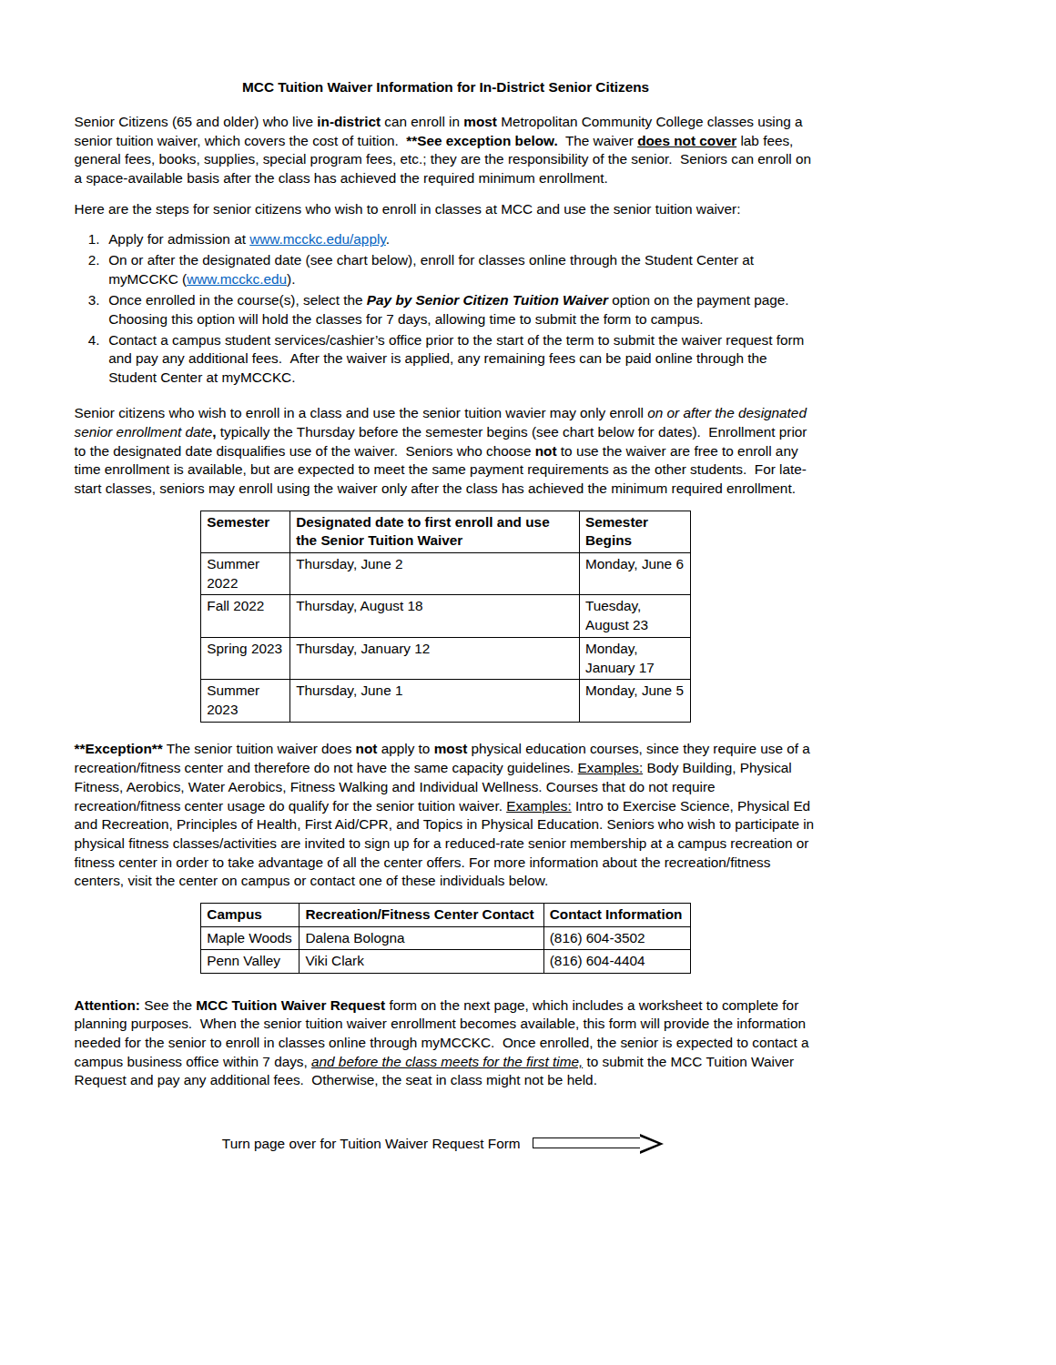MCC Tuition Waiver Information for In-District Senior Citizens
Senior Citizens (65 and older) who live in-district can enroll in most Metropolitan Community College classes using a senior tuition waiver, which covers the cost of tuition. **See exception below. The waiver does not cover lab fees, general fees, books, supplies, special program fees, etc.; they are the responsibility of the senior. Seniors can enroll on a space-available basis after the class has achieved the required minimum enrollment.
Here are the steps for senior citizens who wish to enroll in classes at MCC and use the senior tuition waiver:
Apply for admission at www.mcckc.edu/apply.
On or after the designated date (see chart below), enroll for classes online through the Student Center at myMCCKC (www.mcckc.edu).
Once enrolled in the course(s), select the Pay by Senior Citizen Tuition Waiver option on the payment page. Choosing this option will hold the classes for 7 days, allowing time to submit the form to campus.
Contact a campus student services/cashier’s office prior to the start of the term to submit the waiver request form and pay any additional fees. After the waiver is applied, any remaining fees can be paid online through the Student Center at myMCCKC.
Senior citizens who wish to enroll in a class and use the senior tuition wavier may only enroll on or after the designated senior enrollment date, typically the Thursday before the semester begins (see chart below for dates). Enrollment prior to the designated date disqualifies use of the waiver. Seniors who choose not to use the waiver are free to enroll any time enrollment is available, but are expected to meet the same payment requirements as the other students. For late-start classes, seniors may enroll using the waiver only after the class has achieved the minimum required enrollment.
| Semester | Designated date to first enroll and use the Senior Tuition Waiver | Semester Begins |
| --- | --- | --- |
| Summer 2022 | Thursday, June 2 | Monday, June 6 |
| Fall 2022 | Thursday, August 18 | Tuesday, August 23 |
| Spring 2023 | Thursday, January 12 | Monday, January 17 |
| Summer 2023 | Thursday, June 1 | Monday, June 5 |
**Exception** The senior tuition waiver does not apply to most physical education courses, since they require use of a recreation/fitness center and therefore do not have the same capacity guidelines. Examples: Body Building, Physical Fitness, Aerobics, Water Aerobics, Fitness Walking and Individual Wellness. Courses that do not require recreation/fitness center usage do qualify for the senior tuition waiver. Examples: Intro to Exercise Science, Physical Ed and Recreation, Principles of Health, First Aid/CPR, and Topics in Physical Education. Seniors who wish to participate in physical fitness classes/activities are invited to sign up for a reduced-rate senior membership at a campus recreation or fitness center in order to take advantage of all the center offers. For more information about the recreation/fitness centers, visit the center on campus or contact one of these individuals below.
| Campus | Recreation/Fitness Center Contact | Contact Information |
| --- | --- | --- |
| Maple Woods | Dalena Bologna | (816) 604-3502 |
| Penn Valley | Viki Clark | (816) 604-4404 |
Attention: See the MCC Tuition Waiver Request form on the next page, which includes a worksheet to complete for planning purposes. When the senior tuition waiver enrollment becomes available, this form will provide the information needed for the senior to enroll in classes online through myMCCKC. Once enrolled, the senior is expected to contact a campus business office within 7 days, and before the class meets for the first time, to submit the MCC Tuition Waiver Request and pay any additional fees. Otherwise, the seat in class might not be held.
Turn page over for Tuition Waiver Request Form